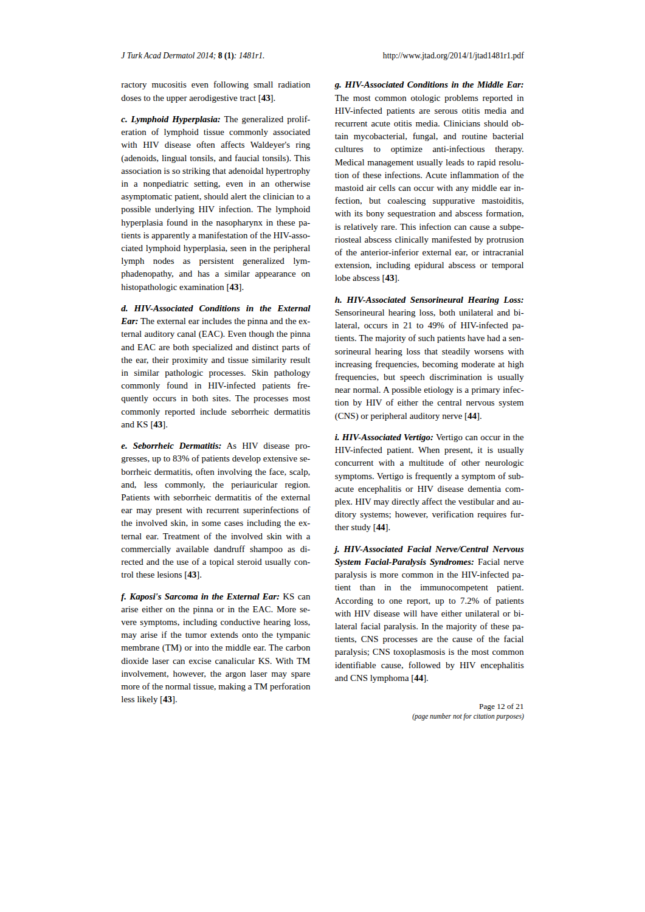J Turk Acad Dermatol 2014; 8 (1): 1481r1.
http://www.jtad.org/2014/1/jtad1481r1.pdf
ractory mucositis even following small radiation doses to the upper aerodigestive tract [43].
c. Lymphoid Hyperplasia: The generalized proliferation of lymphoid tissue commonly associated with HIV disease often affects Waldeyer's ring (adenoids, lingual tonsils, and faucial tonsils). This association is so striking that adenoidal hypertrophy in a nonpediatric setting, even in an otherwise asymptomatic patient, should alert the clinician to a possible underlying HIV infection. The lymphoid hyperplasia found in the nasopharynx in these patients is apparently a manifestation of the HIV-associated lymphoid hyperplasia, seen in the peripheral lymph nodes as persistent generalized lymphadenopathy, and has a similar appearance on histopathologic examination [43].
d. HIV-Associated Conditions in the External Ear: The external ear includes the pinna and the external auditory canal (EAC). Even though the pinna and EAC are both specialized and distinct parts of the ear, their proximity and tissue similarity result in similar pathologic processes. Skin pathology commonly found in HIV-infected patients frequently occurs in both sites. The processes most commonly reported include seborrheic dermatitis and KS [43].
e. Seborrheic Dermatitis: As HIV disease progresses, up to 83% of patients develop extensive seborrheic dermatitis, often involving the face, scalp, and, less commonly, the periauricular region. Patients with seborrheic dermatitis of the external ear may present with recurrent superinfections of the involved skin, in some cases including the external ear. Treatment of the involved skin with a commercially available dandruff shampoo as directed and the use of a topical steroid usually control these lesions [43].
f. Kaposi's Sarcoma in the External Ear: KS can arise either on the pinna or in the EAC. More severe symptoms, including conductive hearing loss, may arise if the tumor extends onto the tympanic membrane (TM) or into the middle ear. The carbon dioxide laser can excise canalicular KS. With TM involvement, however, the argon laser may spare more of the normal tissue, making a TM perforation less likely [43].
g. HIV-Associated Conditions in the Middle Ear: The most common otologic problems reported in HIV-infected patients are serous otitis media and recurrent acute otitis media. Clinicians should obtain mycobacterial, fungal, and routine bacterial cultures to optimize anti-infectious therapy. Medical management usually leads to rapid resolution of these infections. Acute inflammation of the mastoid air cells can occur with any middle ear infection, but coalescing suppurative mastoiditis, with its bony sequestration and abscess formation, is relatively rare. This infection can cause a subperiosteal abscess clinically manifested by protrusion of the anterior-inferior external ear, or intracranial extension, including epidural abscess or temporal lobe abscess [43].
h. HIV-Associated Sensorineural Hearing Loss: Sensorineural hearing loss, both unilateral and bilateral, occurs in 21 to 49% of HIV-infected patients. The majority of such patients have had a sensorineural hearing loss that steadily worsens with increasing frequencies, becoming moderate at high frequencies, but speech discrimination is usually near normal. A possible etiology is a primary infection by HIV of either the central nervous system (CNS) or peripheral auditory nerve [44].
i. HIV-Associated Vertigo: Vertigo can occur in the HIV-infected patient. When present, it is usually concurrent with a multitude of other neurologic symptoms. Vertigo is frequently a symptom of subacute encephalitis or HIV disease dementia complex. HIV may directly affect the vestibular and auditory systems; however, verification requires further study [44].
j. HIV-Associated Facial Nerve/Central Nervous System Facial-Paralysis Syndromes: Facial nerve paralysis is more common in the HIV-infected patient than in the immunocompetent patient. According to one report, up to 7.2% of patients with HIV disease will have either unilateral or bilateral facial paralysis. In the majority of these patients, CNS processes are the cause of the facial paralysis; CNS toxoplasmosis is the most common identifiable cause, followed by HIV encephalitis and CNS lymphoma [44].
Page 12 of 21
(page number not for citation purposes)